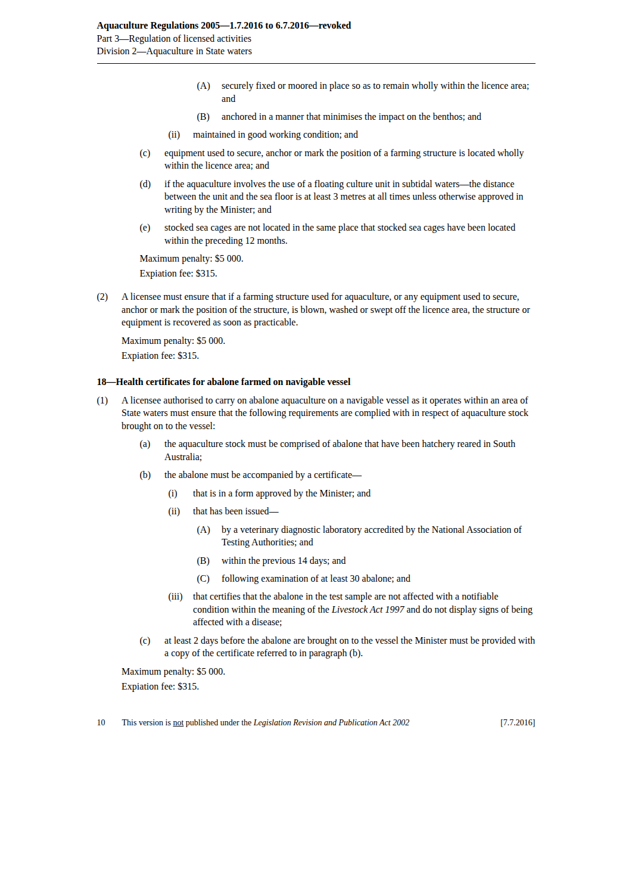Aquaculture Regulations 2005—1.7.2016 to 6.7.2016—revoked Part 3—Regulation of licensed activities Division 2—Aquaculture in State waters
(A) securely fixed or moored in place so as to remain wholly within the licence area; and
(B) anchored in a manner that minimises the impact on the benthos; and
(ii) maintained in good working condition; and
(c) equipment used to secure, anchor or mark the position of a farming structure is located wholly within the licence area; and
(d) if the aquaculture involves the use of a floating culture unit in subtidal waters—the distance between the unit and the sea floor is at least 3 metres at all times unless otherwise approved in writing by the Minister; and
(e) stocked sea cages are not located in the same place that stocked sea cages have been located within the preceding 12 months.
Maximum penalty: $5 000.
Expiation fee: $315.
(2) A licensee must ensure that if a farming structure used for aquaculture, or any equipment used to secure, anchor or mark the position of the structure, is blown, washed or swept off the licence area, the structure or equipment is recovered as soon as practicable.
Maximum penalty: $5 000.
Expiation fee: $315.
18—Health certificates for abalone farmed on navigable vessel
(1) A licensee authorised to carry on abalone aquaculture on a navigable vessel as it operates within an area of State waters must ensure that the following requirements are complied with in respect of aquaculture stock brought on to the vessel:
(a) the aquaculture stock must be comprised of abalone that have been hatchery reared in South Australia;
(b) the abalone must be accompanied by a certificate—
(i) that is in a form approved by the Minister; and
(ii) that has been issued—
(A) by a veterinary diagnostic laboratory accredited by the National Association of Testing Authorities; and
(B) within the previous 14 days; and
(C) following examination of at least 30 abalone; and
(iii) that certifies that the abalone in the test sample are not affected with a notifiable condition within the meaning of the Livestock Act 1997 and do not display signs of being affected with a disease;
(c) at least 2 days before the abalone are brought on to the vessel the Minister must be provided with a copy of the certificate referred to in paragraph (b).
Maximum penalty: $5 000.
Expiation fee: $315.
10 This version is not published under the Legislation Revision and Publication Act 2002 [7.7.2016]